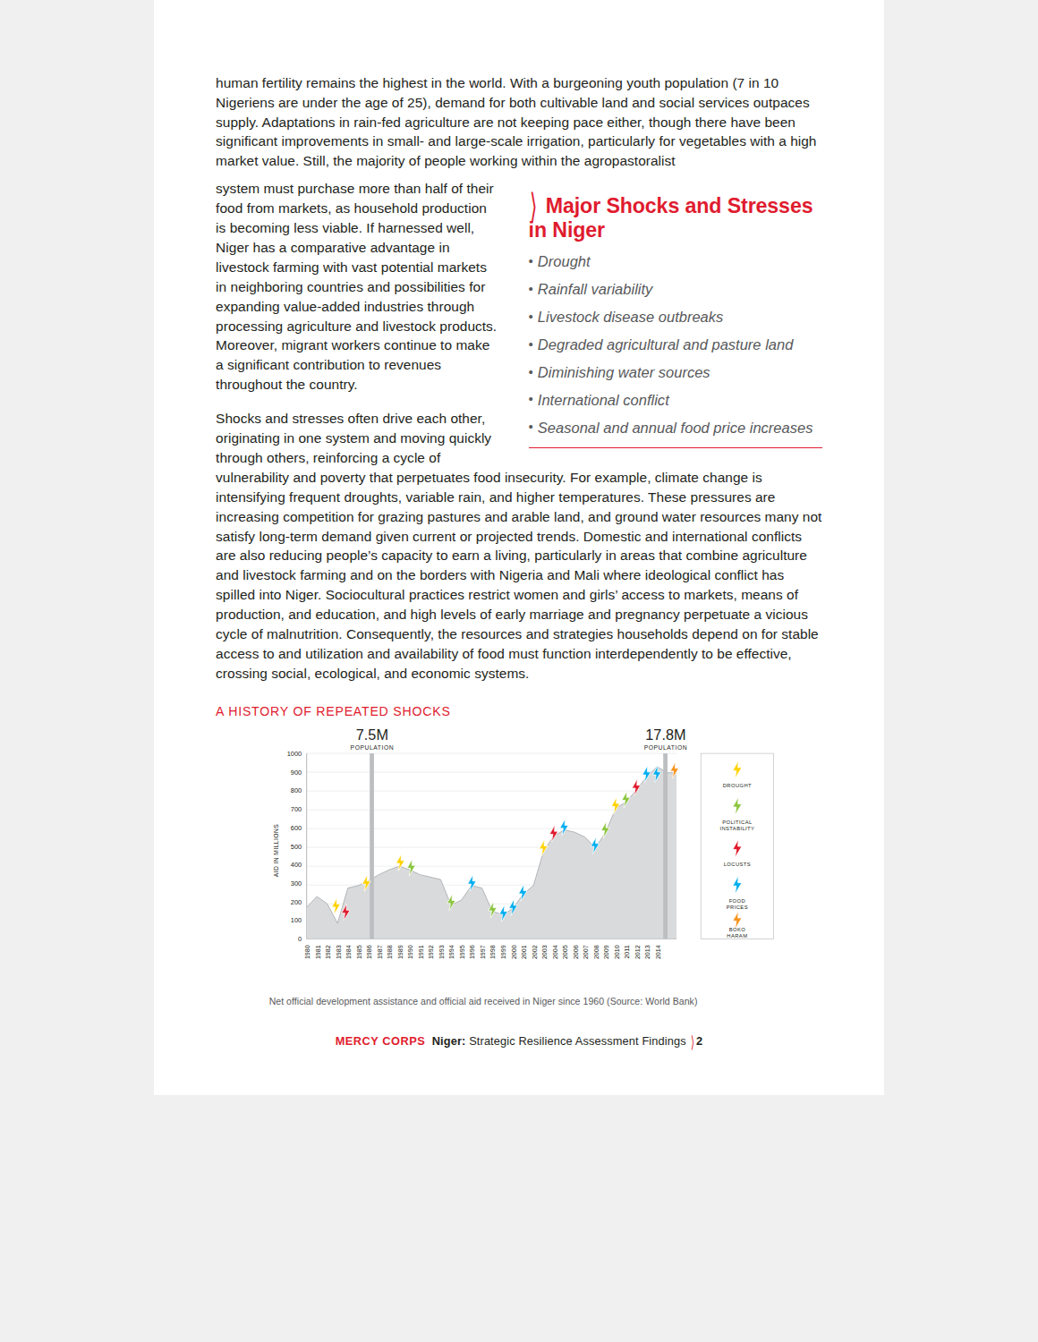human fertility remains the highest in the world. With a burgeoning youth population (7 in 10 Nigeriens are under the age of 25), demand for both cultivable land and social services outpaces supply. Adaptations in rain-fed agriculture are not keeping pace either, though there have been significant improvements in small- and large-scale irrigation, particularly for vegetables with a high market value. Still, the majority of people working within the agropastoralist
⟩ Major Shocks and Stresses in Niger
Drought
Rainfall variability
Livestock disease outbreaks
Degraded agricultural and pasture land
Diminishing water sources
International conflict
Seasonal and annual food price increases
system must purchase more than half of their food from markets, as household production is becoming less viable. If harnessed well, Niger has a comparative advantage in livestock farming with vast potential markets in neighboring countries and possibilities for expanding value-added industries through processing agriculture and livestock products. Moreover, migrant workers continue to make a significant contribution to revenues throughout the country.
Shocks and stresses often drive each other, originating in one system and moving quickly through others, reinforcing a cycle of vulnerability and poverty that perpetuates food insecurity. For example, climate change is intensifying frequent droughts, variable rain, and higher temperatures. These pressures are increasing competition for grazing pastures and arable land, and ground water resources many not satisfy long-term demand given current or projected trends. Domestic and international conflicts are also reducing people’s capacity to earn a living, particularly in areas that combine agriculture and livestock farming and on the borders with Nigeria and Mali where ideological conflict has spilled into Niger. Sociocultural practices restrict women and girls’ access to markets, means of production, and education, and high levels of early marriage and pregnancy perpetuate a vicious cycle of malnutrition. Consequently, the resources and strategies households depend on for stable access to and utilization and availability of food must function interdependently to be effective, crossing social, ecological, and economic systems.
A history of repeated shocks
7.5M POPULATION 17.8M POPULATION AID IN MILLIONS 1000 900 800 700 600 500 400 300 200 100 0 1980 1981 1982 1983 1984 1985 1986 1987 1988 1989 1990 1991 1992 1993 1994 1995 1996 1997 1998 1999 2000 2001 2002 2003 2004 2005 2006 2007 2008 2009 2010 2011 2012 2013 2014 DROUGHT POLITICAL INSTABILITY LOCUSTS FOOD PRICES BOKO HARAM
Net official development assistance and official aid received in Niger since 1960 (Source: World Bank)
MERCY CORPS Niger: Strategic Resilience Assessment Findings⟩2